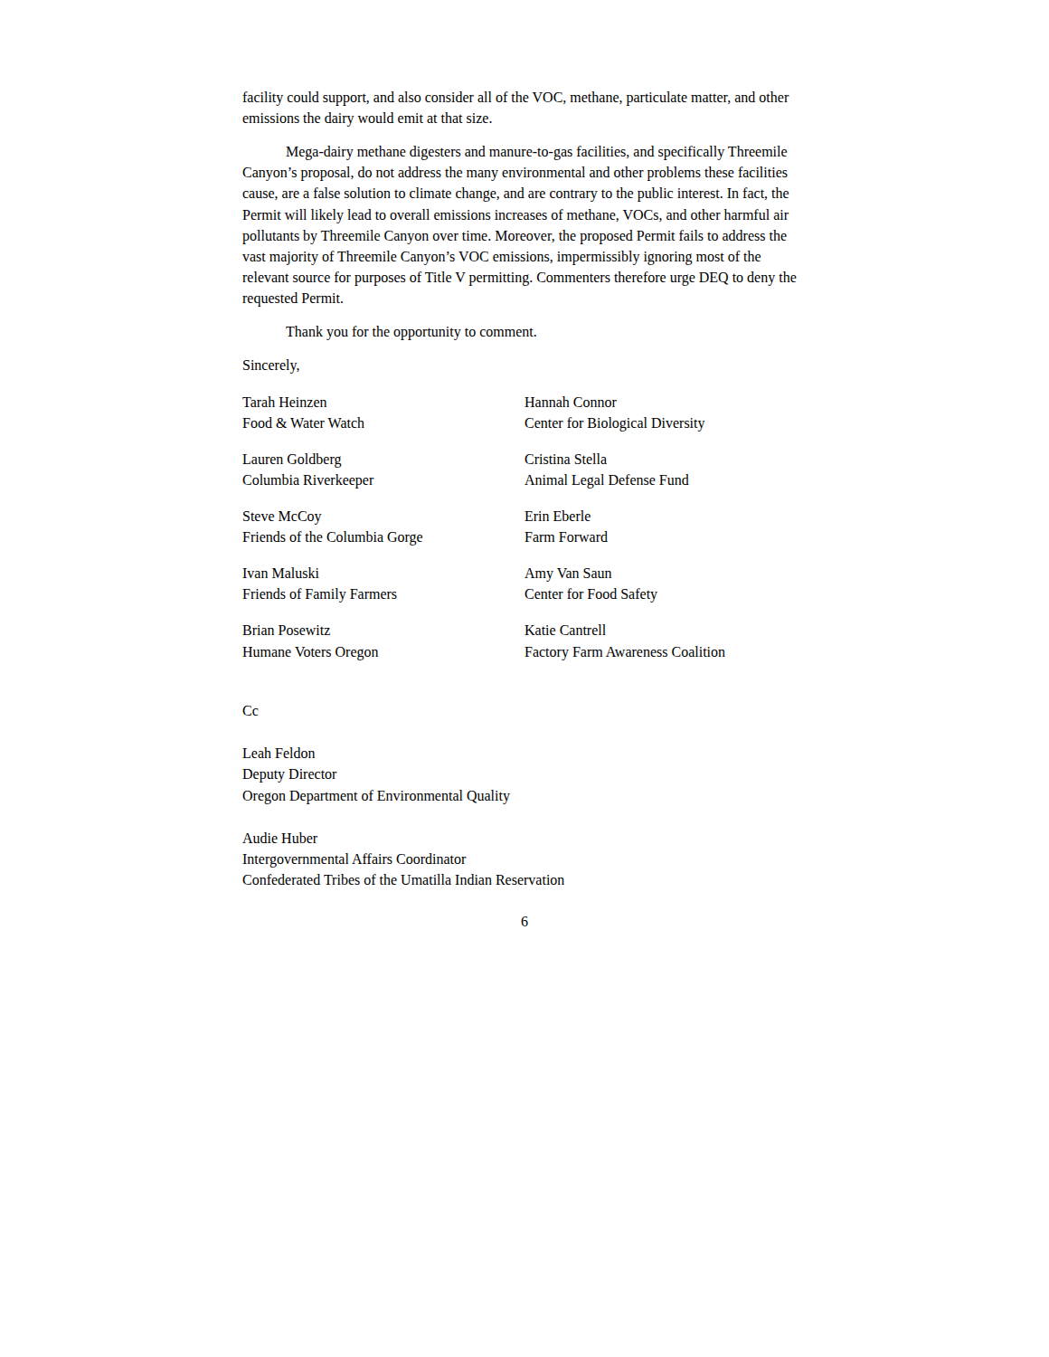facility could support, and also consider all of the VOC, methane, particulate matter, and other emissions the dairy would emit at that size.
Mega-dairy methane digesters and manure-to-gas facilities, and specifically Threemile Canyon’s proposal, do not address the many environmental and other problems these facilities cause, are a false solution to climate change, and are contrary to the public interest. In fact, the Permit will likely lead to overall emissions increases of methane, VOCs, and other harmful air pollutants by Threemile Canyon over time. Moreover, the proposed Permit fails to address the vast majority of Threemile Canyon’s VOC emissions, impermissibly ignoring most of the relevant source for purposes of Title V permitting. Commenters therefore urge DEQ to deny the requested Permit.
Thank you for the opportunity to comment.
Sincerely,
| Tarah Heinzen Food & Water Watch | Hannah Connor Center for Biological Diversity |
| Lauren Goldberg Columbia Riverkeeper | Cristina Stella Animal Legal Defense Fund |
| Steve McCoy Friends of the Columbia Gorge | Erin Eberle Farm Forward |
| Ivan Maluski Friends of Family Farmers | Amy Van Saun Center for Food Safety |
| Brian Posewitz Humane Voters Oregon | Katie Cantrell Factory Farm Awareness Coalition |
Cc
Leah Feldon
Deputy Director
Oregon Department of Environmental Quality
Audie Huber
Intergovernmental Affairs Coordinator
Confederated Tribes of the Umatilla Indian Reservation
6